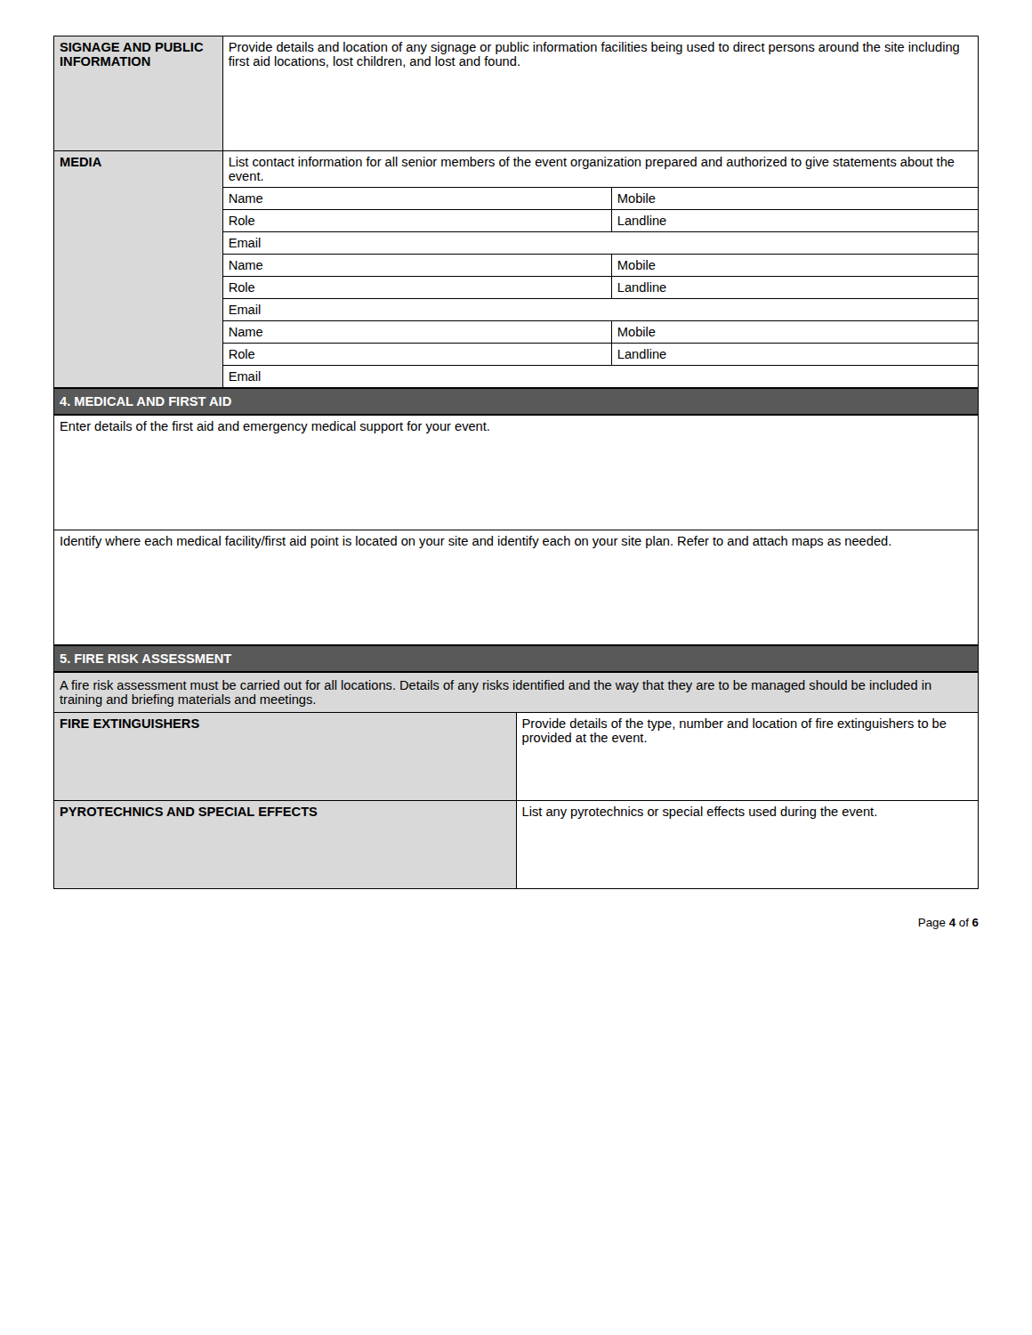| SIGNAGE AND PUBLIC INFORMATION | Provide details and location of any signage or public information facilities being used to direct persons around the site including first aid locations, lost children, and lost and found. |
| MEDIA | List contact information for all senior members of the event organization prepared and authorized to give statements about the event. |
| / Name / Mobile / |
| / Role / Landline / |
| Email |
| / Name / Mobile / |
| / Role / Landline / |
| Email |
| / Name / Mobile / |
| / Role / Landline / |
| Email |
4. MEDICAL AND FIRST AID
| Enter details of the first aid and emergency medical support for your event. |
| Identify where each medical facility/first aid point is located on your site and identify each on your site plan. Refer to and attach maps as needed. |
5. FIRE RISK ASSESSMENT
| A fire risk assessment must be carried out for all locations. Details of any risks identified and the way that they are to be managed should be included in training and briefing materials and meetings. |
| FIRE EXTINGUISHERS | Provide details of the type, number and location of fire extinguishers to be provided at the event. |
| PYROTECHNICS AND SPECIAL EFFECTS | List any pyrotechnics or special effects used during the event. |
Page 4 of 6